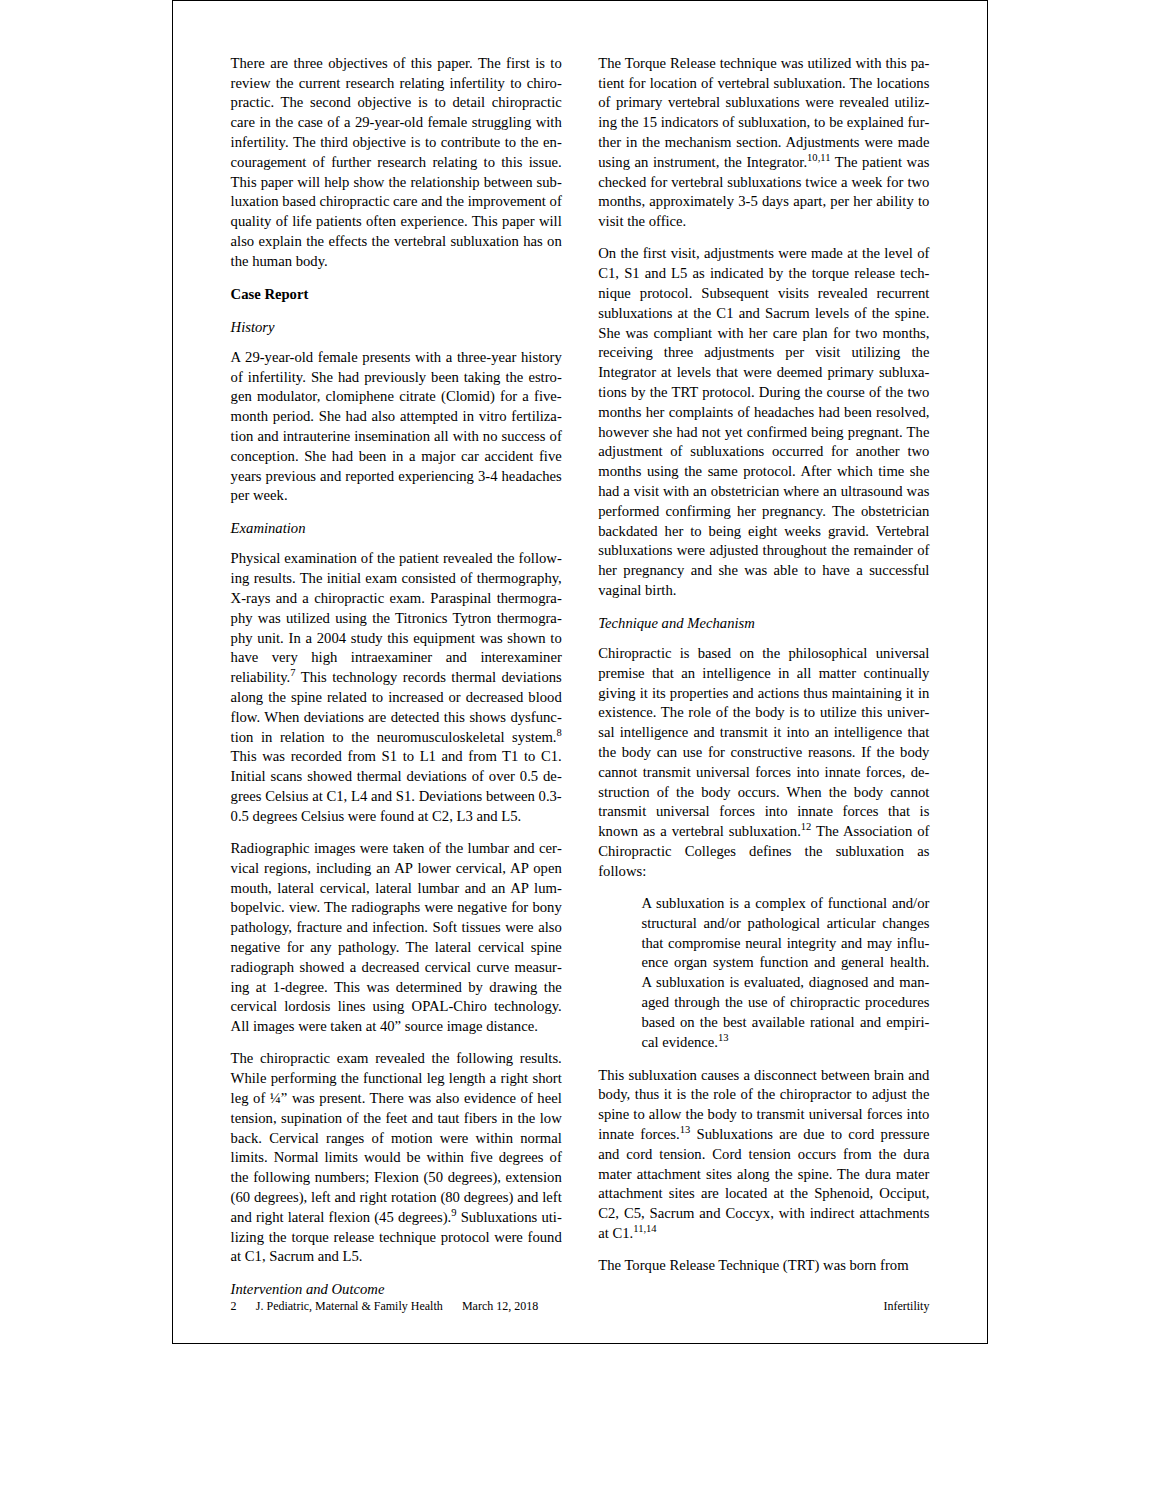There are three objectives of this paper. The first is to review the current research relating infertility to chiropractic. The second objective is to detail chiropractic care in the case of a 29-year-old female struggling with infertility. The third objective is to contribute to the encouragement of further research relating to this issue. This paper will help show the relationship between subluxation based chiropractic care and the improvement of quality of life patients often experience. This paper will also explain the effects the vertebral subluxation has on the human body.
Case Report
History
A 29-year-old female presents with a three-year history of infertility. She had previously been taking the estrogen modulator, clomiphene citrate (Clomid) for a five-month period. She had also attempted in vitro fertilization and intrauterine insemination all with no success of conception. She had been in a major car accident five years previous and reported experiencing 3-4 headaches per week.
Examination
Physical examination of the patient revealed the following results. The initial exam consisted of thermography, X-rays and a chiropractic exam. Paraspinal thermography was utilized using the Titronics Tytron thermography unit. In a 2004 study this equipment was shown to have very high intraexaminer and interexaminer reliability.7 This technology records thermal deviations along the spine related to increased or decreased blood flow. When deviations are detected this shows dysfunction in relation to the neuromusculoskeletal system.8 This was recorded from S1 to L1 and from T1 to C1. Initial scans showed thermal deviations of over 0.5 degrees Celsius at C1, L4 and S1. Deviations between 0.3-0.5 degrees Celsius were found at C2, L3 and L5.
Radiographic images were taken of the lumbar and cervical regions, including an AP lower cervical, AP open mouth, lateral cervical, lateral lumbar and an AP lumbopelvic. view. The radiographs were negative for bony pathology, fracture and infection. Soft tissues were also negative for any pathology. The lateral cervical spine radiograph showed a decreased cervical curve measuring at 1-degree. This was determined by drawing the cervical lordosis lines using OPAL-Chiro technology. All images were taken at 40” source image distance.
The chiropractic exam revealed the following results. While performing the functional leg length a right short leg of ¼” was present. There was also evidence of heel tension, supination of the feet and taut fibers in the low back. Cervical ranges of motion were within normal limits. Normal limits would be within five degrees of the following numbers; Flexion (50 degrees), extension (60 degrees), left and right rotation (80 degrees) and left and right lateral flexion (45 degrees).9 Subluxations utilizing the torque release technique protocol were found at C1, Sacrum and L5.
Intervention and Outcome
The Torque Release technique was utilized with this patient for location of vertebral subluxation. The locations of primary vertebral subluxations were revealed utilizing the 15 indicators of subluxation, to be explained further in the mechanism section. Adjustments were made using an instrument, the Integrator.10,11 The patient was checked for vertebral subluxations twice a week for two months, approximately 3-5 days apart, per her ability to visit the office.
On the first visit, adjustments were made at the level of C1, S1 and L5 as indicated by the torque release technique protocol. Subsequent visits revealed recurrent subluxations at the C1 and Sacrum levels of the spine. She was compliant with her care plan for two months, receiving three adjustments per visit utilizing the Integrator at levels that were deemed primary subluxations by the TRT protocol. During the course of the two months her complaints of headaches had been resolved, however she had not yet confirmed being pregnant. The adjustment of subluxations occurred for another two months using the same protocol. After which time she had a visit with an obstetrician where an ultrasound was performed confirming her pregnancy. The obstetrician backdated her to being eight weeks gravid. Vertebral subluxations were adjusted throughout the remainder of her pregnancy and she was able to have a successful vaginal birth.
Technique and Mechanism
Chiropractic is based on the philosophical universal premise that an intelligence in all matter continually giving it its properties and actions thus maintaining it in existence. The role of the body is to utilize this universal intelligence and transmit it into an intelligence that the body can use for constructive reasons. If the body cannot transmit universal forces into innate forces, destruction of the body occurs. When the body cannot transmit universal forces into innate forces that is known as a vertebral subluxation.12 The Association of Chiropractic Colleges defines the subluxation as follows:
A subluxation is a complex of functional and/or structural and/or pathological articular changes that compromise neural integrity and may influence organ system function and general health. A subluxation is evaluated, diagnosed and managed through the use of chiropractic procedures based on the best available rational and empirical evidence.13
This subluxation causes a disconnect between brain and body, thus it is the role of the chiropractor to adjust the spine to allow the body to transmit universal forces into innate forces.13 Subluxations are due to cord pressure and cord tension. Cord tension occurs from the dura mater attachment sites along the spine. The dura mater attachment sites are located at the Sphenoid, Occiput, C2, C5, Sacrum and Coccyx, with indirect attachments at C1.11,14
The Torque Release Technique (TRT) was born from
2 J. Pediatric, Maternal & Family Health March 12, 2018
Infertility